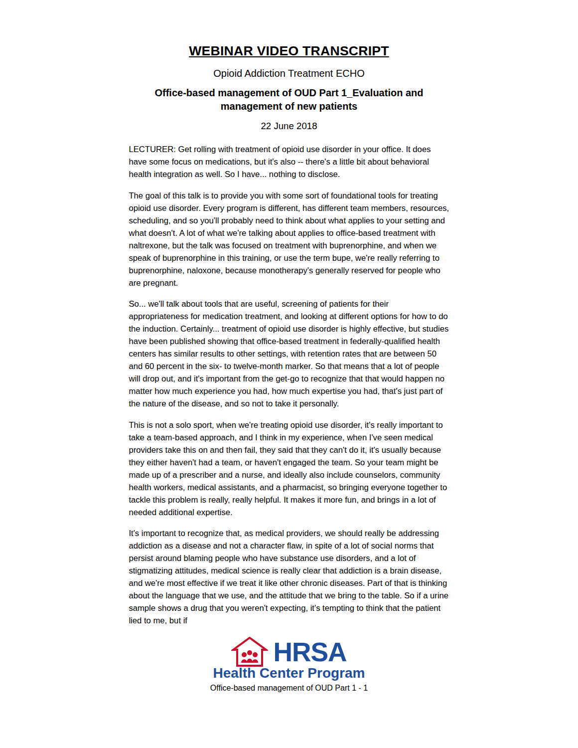WEBINAR VIDEO TRANSCRIPT
Opioid Addiction Treatment ECHO
Office-based management of OUD Part 1_Evaluation and management of new patients
22 June 2018
LECTURER: Get rolling with treatment of opioid use disorder in your office. It does have some focus on medications, but it's also -- there's a little bit about behavioral health integration as well. So I have... nothing to disclose.
The goal of this talk is to provide you with some sort of foundational tools for treating opioid use disorder. Every program is different, has different team members, resources, scheduling, and so you'll probably need to think about what applies to your setting and what doesn't. A lot of what we're talking about applies to office-based treatment with naltrexone, but the talk was focused on treatment with buprenorphine, and when we speak of buprenorphine in this training, or use the term bupe, we're really referring to buprenorphine, naloxone, because monotherapy's generally reserved for people who are pregnant.
So... we'll talk about tools that are useful, screening of patients for their appropriateness for medication treatment, and looking at different options for how to do the induction. Certainly... treatment of opioid use disorder is highly effective, but studies have been published showing that office-based treatment in federally-qualified health centers has similar results to other settings, with retention rates that are between 50 and 60 percent in the six- to twelve-month marker. So that means that a lot of people will drop out, and it's important from the get-go to recognize that that would happen no matter how much experience you had, how much expertise you had, that's just part of the nature of the disease, and so not to take it personally.
This is not a solo sport, when we're treating opioid use disorder, it's really important to take a team-based approach, and I think in my experience, when I've seen medical providers take this on and then fail, they said that they can't do it, it's usually because they either haven't had a team, or haven't engaged the team. So your team might be made up of a prescriber and a nurse, and ideally also include counselors, community health workers, medical assistants, and a pharmacist, so bringing everyone together to tackle this problem is really, really helpful. It makes it more fun, and brings in a lot of needed additional expertise.
It's important to recognize that, as medical providers, we should really be addressing addiction as a disease and not a character flaw, in spite of a lot of social norms that persist around blaming people who have substance use disorders, and a lot of stigmatizing attitudes, medical science is really clear that addiction is a brain disease, and we're most effective if we treat it like other chronic diseases. Part of that is thinking about the language that we use, and the attitude that we bring to the table. So if a urine sample shows a drug that you weren't expecting, it's tempting to think that the patient lied to me, but if
HRSA
Health Center Program
Office-based management of OUD Part 1 - 1